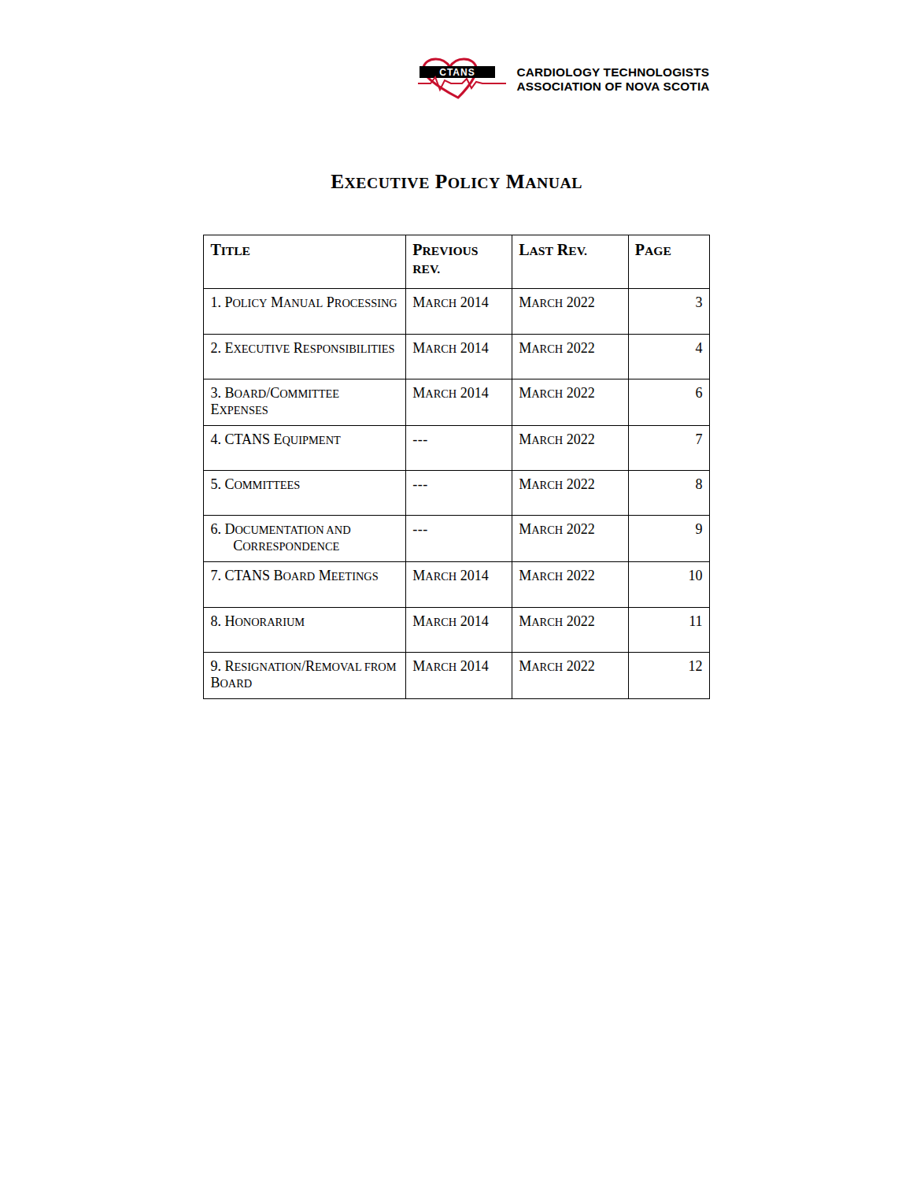CTANS
Cardiology Technologists
Association of Nova Scotia
EXECUTIVE POLICY MANUAL
| T ITLE | P REVIOUS REV. | L AST R EV. | P AGE |
| --- | --- | --- | --- |
| 1. P OLICY M ANUAL P ROCESSING | M ARCH 2014 | M ARCH 2022 | 3 |
| 2. E XECUTIVE R ESPONSIBILITIES | M ARCH 2014 | M ARCH 2022 | 4 |
| 3. B OARD /C OMMITTEE E XPENSES | M ARCH 2014 | M ARCH 2022 | 6 |
| 4. CTANS E QUIPMENT | --- | M ARCH 2022 | 7 |
| 5. C OMMITTEES | --- | M ARCH 2022 | 8 |
| 6. D OCUMENTATION AND C ORRESPONDENCE | --- | M ARCH 2022 | 9 |
| 7. CTANS B OARD M EETINGS | M ARCH 2014 | M ARCH 2022 | 10 |
| 8. H ONORARIUM | M ARCH 2014 | M ARCH 2022 | 11 |
| 9. R ESIGNATION /R EMOVAL FROM B OARD | M ARCH 2014 | M ARCH 2022 | 12 |